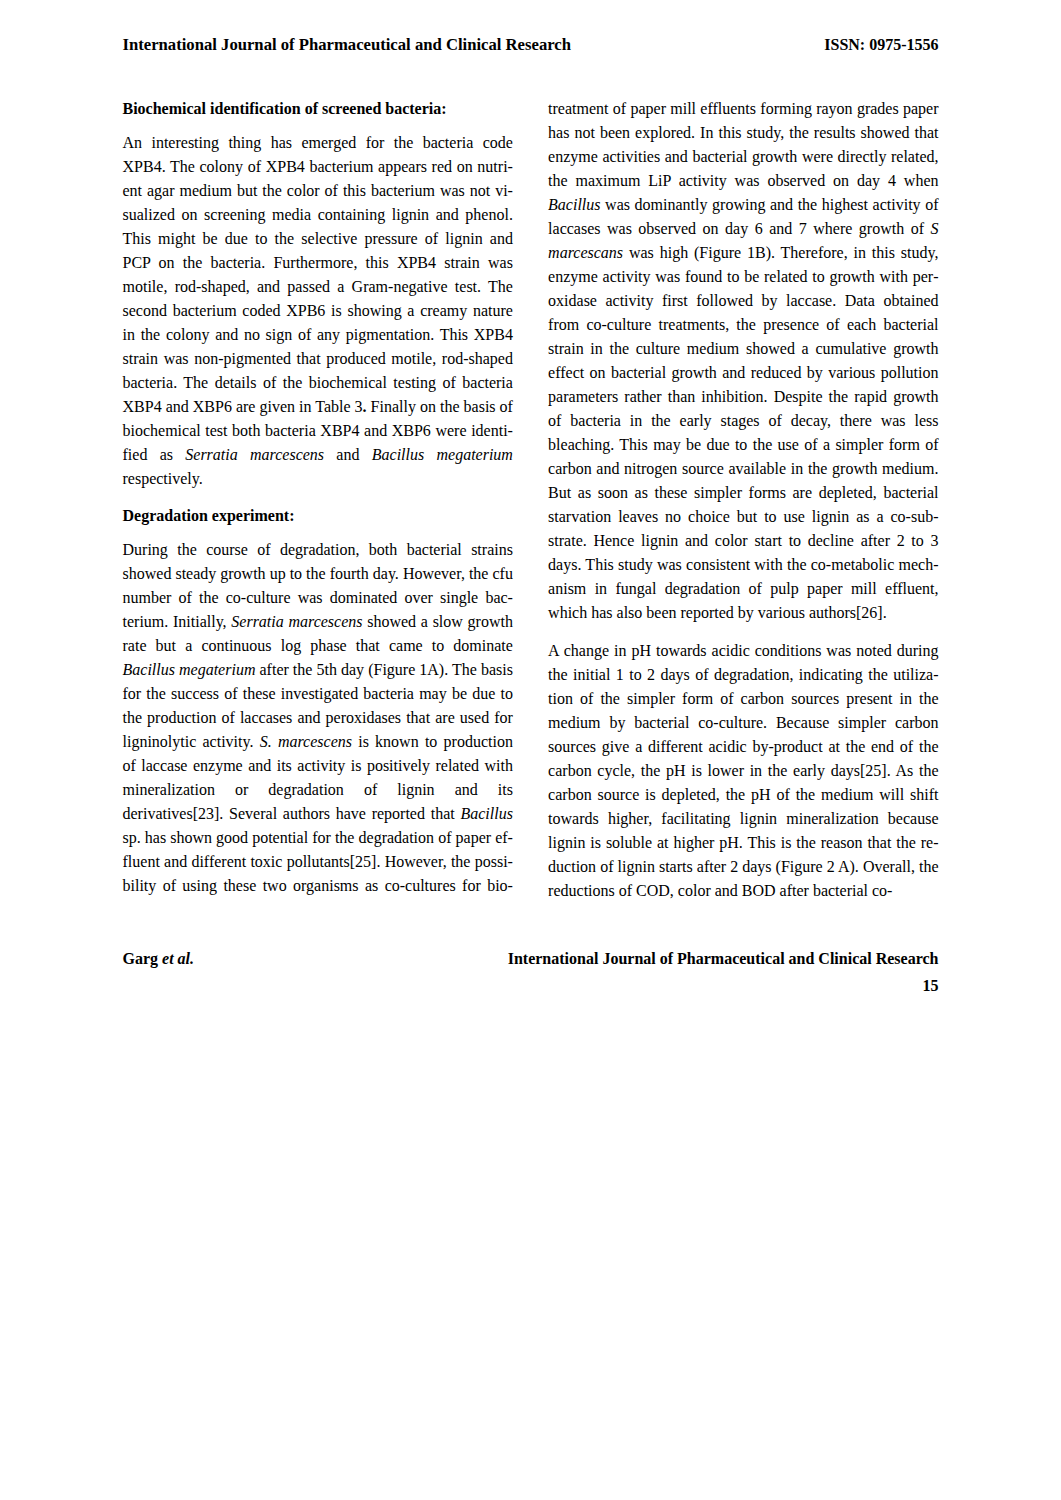International Journal of Pharmaceutical and Clinical Research ISSN: 0975-1556
Biochemical identification of screened bacteria:
An interesting thing has emerged for the bacteria code XPB4. The colony of XPB4 bacterium appears red on nutrient agar medium but the color of this bacterium was not visualized on screening media containing lignin and phenol. This might be due to the selective pressure of lignin and PCP on the bacteria. Furthermore, this XPB4 strain was motile, rod-shaped, and passed a Gram-negative test. The second bacterium coded XPB6 is showing a creamy nature in the colony and no sign of any pigmentation. This XPB4 strain was non-pigmented that produced motile, rod-shaped bacteria. The details of the biochemical testing of bacteria XBP4 and XBP6 are given in Table 3. Finally on the basis of biochemical test both bacteria XBP4 and XBP6 were identified as Serratia marcescens and Bacillus megaterium respectively.
Degradation experiment:
During the course of degradation, both bacterial strains showed steady growth up to the fourth day. However, the cfu number of the co-culture was dominated over single bacterium. Initially, Serratia marcescens showed a slow growth rate but a continuous log phase that came to dominate Bacillus megaterium after the 5th day (Figure 1A). The basis for the success of these investigated bacteria may be due to the production of laccases and peroxidases that are used for ligninolytic activity. S. marcescens is known to production of laccase enzyme and its activity is positively related with mineralization or degradation of lignin and its derivatives[23]. Several authors have reported that Bacillus sp. has shown good potential for the degradation of paper effluent and different toxic pollutants[25]. However, the possibility of using these two organisms as co-cultures for bio-treatment of paper mill effluents forming rayon grades paper has not been explored. In this study, the results showed that enzyme activities and bacterial growth were directly related, the maximum LiP activity was observed on day 4 when Bacillus was dominantly growing and the highest activity of laccases was observed on day 6 and 7 where growth of S marcescans was high (Figure 1B). Therefore, in this study, enzyme activity was found to be related to growth with peroxidase activity first followed by laccase. Data obtained from co-culture treatments, the presence of each bacterial strain in the culture medium showed a cumulative growth effect on bacterial growth and reduced by various pollution parameters rather than inhibition. Despite the rapid growth of bacteria in the early stages of decay, there was less bleaching. This may be due to the use of a simpler form of carbon and nitrogen source available in the growth medium. But as soon as these simpler forms are depleted, bacterial starvation leaves no choice but to use lignin as a co-substrate. Hence lignin and color start to decline after 2 to 3 days. This study was consistent with the co-metabolic mechanism in fungal degradation of pulp paper mill effluent, which has also been reported by various authors[26].
A change in pH towards acidic conditions was noted during the initial 1 to 2 days of degradation, indicating the utilization of the simpler form of carbon sources present in the medium by bacterial co-culture. Because simpler carbon sources give a different acidic by-product at the end of the carbon cycle, the pH is lower in the early days[25]. As the carbon source is depleted, the pH of the medium will shift towards higher, facilitating lignin mineralization because lignin is soluble at higher pH. This is the reason that the reduction of lignin starts after 2 days (Figure 2 A). Overall, the reductions of COD, color and BOD after bacterial co-
Garg et al. International Journal of Pharmaceutical and Clinical Research
15